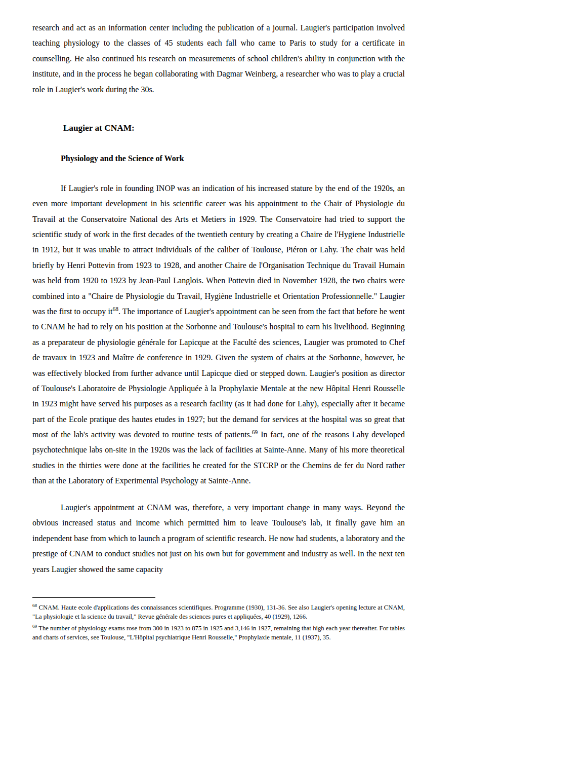research and act as an information center including the publication of a journal. Laugier's participation involved teaching physiology to the classes of 45 students each fall who came to Paris to study for a certificate in counselling. He also continued his research on measurements of school children's ability in conjunction with the institute, and in the process he began collaborating with Dagmar Weinberg, a researcher who was to play a crucial role in Laugier's work during the 30s.
Laugier at CNAM:
Physiology and the Science of Work
If Laugier's role in founding INOP was an indication of his increased stature by the end of the 1920s, an even more important development in his scientific career was his appointment to the Chair of Physiologie du Travail at the Conservatoire National des Arts et Metiers in 1929. The Conservatoire had tried to support the scientific study of work in the first decades of the twentieth century by creating a Chaire de l'Hygiene Industrielle in 1912, but it was unable to attract individuals of the caliber of Toulouse, Piéron or Lahy. The chair was held briefly by Henri Pottevin from 1923 to 1928, and another Chaire de l'Organisation Technique du Travail Humain was held from 1920 to 1923 by Jean-Paul Langlois. When Pottevin died in November 1928, the two chairs were combined into a "Chaire de Physiologie du Travail, Hygiène Industrielle et Orientation Professionnelle." Laugier was the first to occupy it68. The importance of Laugier's appointment can be seen from the fact that before he went to CNAM he had to rely on his position at the Sorbonne and Toulouse's hospital to earn his livelihood. Beginning as a preparateur de physiologie générale for Lapicque at the Faculté des sciences, Laugier was promoted to Chef de travaux in 1923 and Maître de conference in 1929. Given the system of chairs at the Sorbonne, however, he was effectively blocked from further advance until Lapicque died or stepped down. Laugier's position as director of Toulouse's Laboratoire de Physiologie Appliquée à la Prophylaxie Mentale at the new Hôpital Henri Rousselle in 1923 might have served his purposes as a research facility (as it had done for Lahy), especially after it became part of the Ecole pratique des hautes etudes in 1927; but the demand for services at the hospital was so great that most of the lab's activity was devoted to routine tests of patients.69 In fact, one of the reasons Lahy developed psychotechnique labs on-site in the 1920s was the lack of facilities at Sainte-Anne. Many of his more theoretical studies in the thirties were done at the facilities he created for the STCRP or the Chemins de fer du Nord rather than at the Laboratory of Experimental Psychology at Sainte-Anne.
Laugier's appointment at CNAM was, therefore, a very important change in many ways. Beyond the obvious increased status and income which permitted him to leave Toulouse's lab, it finally gave him an independent base from which to launch a program of scientific research. He now had students, a laboratory and the prestige of CNAM to conduct studies not just on his own but for government and industry as well. In the next ten years Laugier showed the same capacity
68 CNAM. Haute ecole d'applications des connaissances scientifiques. Programme (1930), 131-36. See also Laugier's opening lecture at CNAM, "La physiologie et la science du travail," Revue générale des sciences pures et appliquées, 40 (1929), 1266.
69 The number of physiology exams rose from 300 in 1923 to 875 in 1925 and 3,146 in 1927, remaining that high each year thereafter. For tables and charts of services, see Toulouse, "L'Hôpital psychiatrique Henri Rousselle," Prophylaxie mentale, 11 (1937), 35.